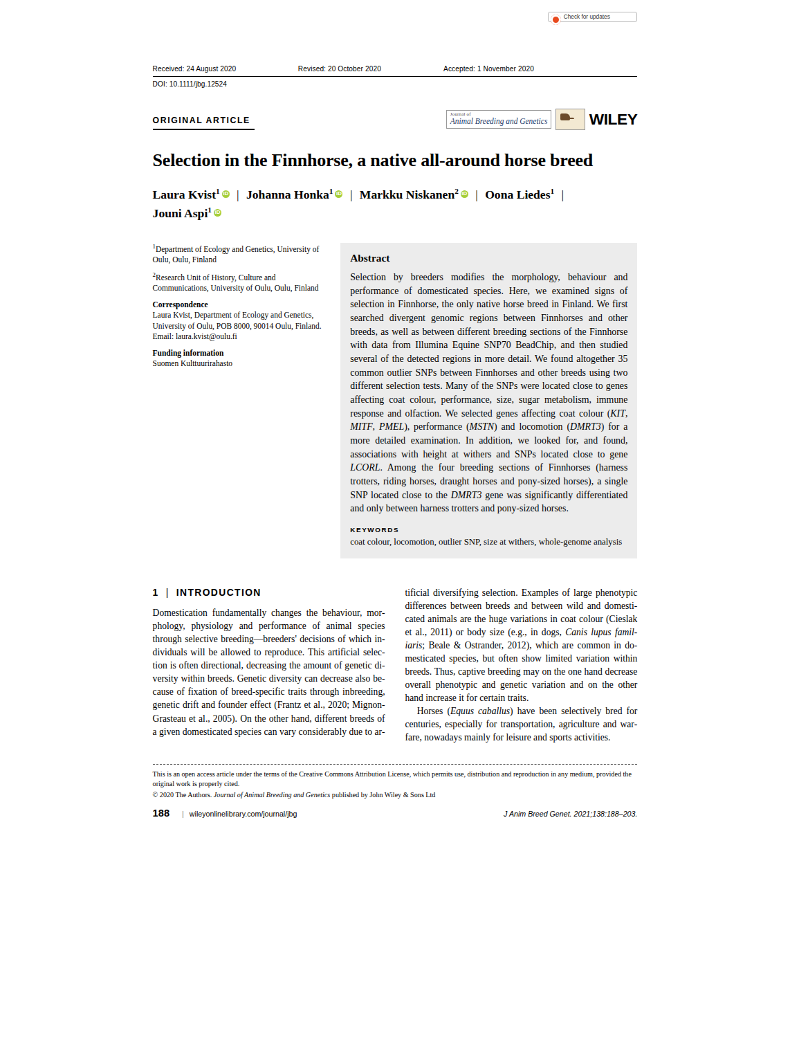Check for updates
| Received: 24 August 2020 | Revised: 20 October 2020 | Accepted: 1 November 2020 |
DOI: 10.1111/jbg.12524
ORIGINAL ARTICLE
Journal of Animal Breeding and Genetics
WILEY
Selection in the Finnhorse, a native all-around horse breed
Laura Kvist1 | Johanna Honka1 | Markku Niskanen2 | Oona Liedes1 |
Jouni Aspi1
1Department of Ecology and Genetics, University of Oulu, Oulu, Finland
2Research Unit of History, Culture and Communications, University of Oulu, Oulu, Finland
Correspondence Laura Kvist, Department of Ecology and Genetics, University of Oulu, POB 8000, 90014 Oulu, Finland.
Email: laura.kvist@oulu.fi
Funding information Suomen Kulttuurirahasto
Abstract
Selection by breeders modifies the morphology, behaviour and performance of domesticated species. Here, we examined signs of selection in Finnhorse, the only native horse breed in Finland. We first searched divergent genomic regions between Finnhorses and other breeds, as well as between different breeding sections of the Finnhorse with data from Illumina Equine SNP70 BeadChip, and then studied several of the detected regions in more detail. We found altogether 35 common outlier SNPs between Finnhorses and other breeds using two different selection tests. Many of the SNPs were located close to genes affecting coat colour, performance, size, sugar metabolism, immune response and olfaction. We selected genes affecting coat colour (KIT, MITF, PMEL), performance (MSTN) and locomotion (DMRT3) for a more detailed examination. In addition, we looked for, and found, associations with height at withers and SNPs located close to gene LCORL. Among the four breeding sections of Finnhorses (harness trotters, riding horses, draught horses and pony-sized horses), a single SNP located close to the DMRT3 gene was significantly differentiated and only between harness trotters and pony-sized horses.
KEYWORDS
coat colour, locomotion, outlier SNP, size at withers, whole-genome analysis
1|INTRODUCTION
Domestication fundamentally changes the behaviour, morphology, physiology and performance of animal species through selective breeding—breeders' decisions of which individuals will be allowed to reproduce. This artificial selection is often directional, decreasing the amount of genetic diversity within breeds. Genetic diversity can decrease also because of fixation of breed-specific traits through inbreeding, genetic drift and founder effect (Frantz et al., 2020; Mignon-Grasteau et al., 2005). On the other hand, different breeds of a given domesticated species can vary considerably due to artificial diversifying selection. Examples of large phenotypic differences between breeds and between wild and domesticated animals are the huge variations in coat colour (Cieslak et al., 2011) or body size (e.g., in dogs, Canis lupus familiaris; Beale & Ostrander, 2012), which are common in domesticated species, but often show limited variation within breeds. Thus, captive breeding may on the one hand decrease overall phenotypic and genetic variation and on the other hand increase it for certain traits.
Horses (Equus caballus) have been selectively bred for centuries, especially for transportation, agriculture and warfare, nowadays mainly for leisure and sports activities.
This is an open access article under the terms of the Creative Commons Attribution License, which permits use, distribution and reproduction in any medium, provided the original work is properly cited.
© 2020 The Authors. Journal of Animal Breeding and Genetics published by John Wiley & Sons Ltd
188 | wileyonlinelibrary.com/journal/jbg
J Anim Breed Genet. 2021;138:188–203.